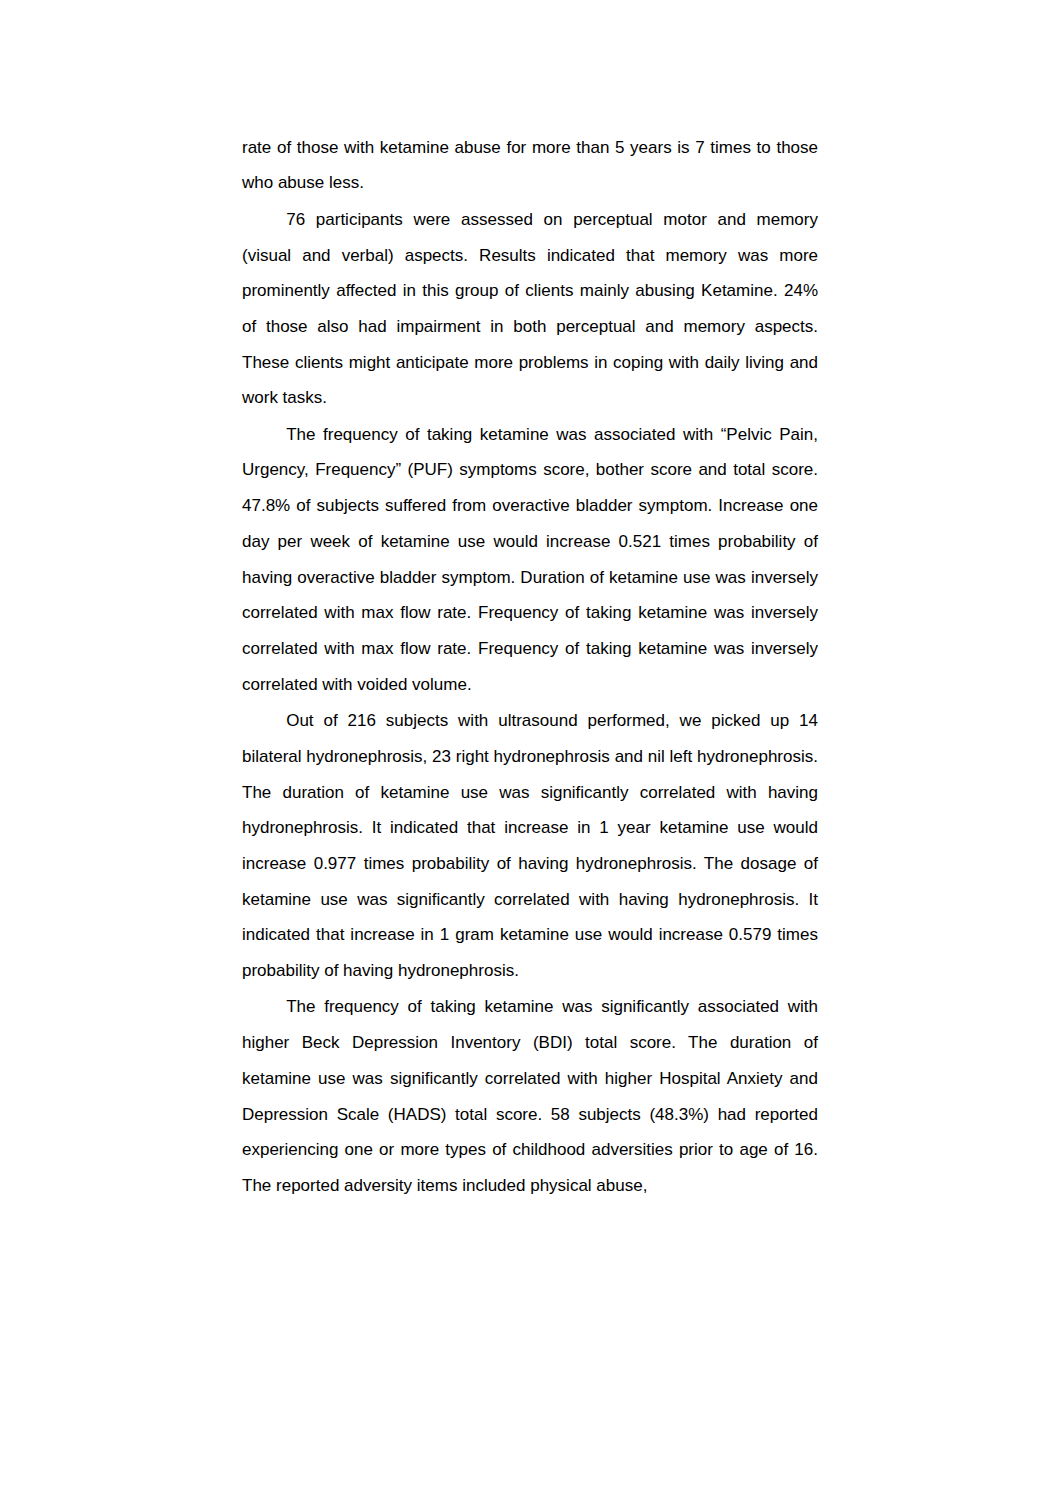rate of those with ketamine abuse for more than 5 years is 7 times to those who abuse less.
76 participants were assessed on perceptual motor and memory (visual and verbal) aspects. Results indicated that memory was more prominently affected in this group of clients mainly abusing Ketamine. 24% of those also had impairment in both perceptual and memory aspects. These clients might anticipate more problems in coping with daily living and work tasks.
The frequency of taking ketamine was associated with “Pelvic Pain, Urgency, Frequency” (PUF) symptoms score, bother score and total score. 47.8% of subjects suffered from overactive bladder symptom. Increase one day per week of ketamine use would increase 0.521 times probability of having overactive bladder symptom. Duration of ketamine use was inversely correlated with max flow rate. Frequency of taking ketamine was inversely correlated with max flow rate. Frequency of taking ketamine was inversely correlated with voided volume.
Out of 216 subjects with ultrasound performed, we picked up 14 bilateral hydronephrosis, 23 right hydronephrosis and nil left hydronephrosis. The duration of ketamine use was significantly correlated with having hydronephrosis. It indicated that increase in 1 year ketamine use would increase 0.977 times probability of having hydronephrosis. The dosage of ketamine use was significantly correlated with having hydronephrosis. It indicated that increase in 1 gram ketamine use would increase 0.579 times probability of having hydronephrosis.
The frequency of taking ketamine was significantly associated with higher Beck Depression Inventory (BDI) total score. The duration of ketamine use was significantly correlated with higher Hospital Anxiety and Depression Scale (HADS) total score. 58 subjects (48.3%) had reported experiencing one or more types of childhood adversities prior to age of 16. The reported adversity items included physical abuse,